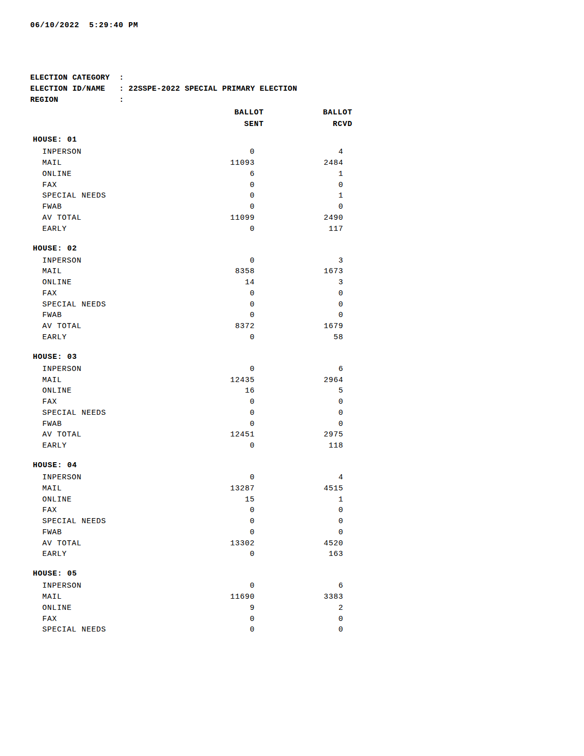06/10/2022 5:29:40 PM
ELECTION CATEGORY :
ELECTION ID/NAME : 22SSPE-2022 SPECIAL PRIMARY ELECTION
REGION :
| | BALLOT | BALLOT |
| --- | --- | --- |
| | SENT | RCVD |
| HOUSE: 01 |
| INPERSON | 0 | 4 |
| MAIL | 11093 | 2484 |
| ONLINE | 6 | 1 |
| FAX | 0 | 0 |
| SPECIAL NEEDS | 0 | 1 |
| FWAB | 0 | 0 |
| AV TOTAL | 11099 | 2490 |
| EARLY | 0 | 117 |
| HOUSE: 02 |
| INPERSON | 0 | 3 |
| MAIL | 8358 | 1673 |
| ONLINE | 14 | 3 |
| FAX | 0 | 0 |
| SPECIAL NEEDS | 0 | 0 |
| FWAB | 0 | 0 |
| AV TOTAL | 8372 | 1679 |
| EARLY | 0 | 58 |
| HOUSE: 03 |
| INPERSON | 0 | 6 |
| MAIL | 12435 | 2964 |
| ONLINE | 16 | 5 |
| FAX | 0 | 0 |
| SPECIAL NEEDS | 0 | 0 |
| FWAB | 0 | 0 |
| AV TOTAL | 12451 | 2975 |
| EARLY | 0 | 118 |
| HOUSE: 04 |
| INPERSON | 0 | 4 |
| MAIL | 13287 | 4515 |
| ONLINE | 15 | 1 |
| FAX | 0 | 0 |
| SPECIAL NEEDS | 0 | 0 |
| FWAB | 0 | 0 |
| AV TOTAL | 13302 | 4520 |
| EARLY | 0 | 163 |
| HOUSE: 05 |
| INPERSON | 0 | 6 |
| MAIL | 11690 | 3383 |
| ONLINE | 9 | 2 |
| FAX | 0 | 0 |
| SPECIAL NEEDS | 0 | 0 |